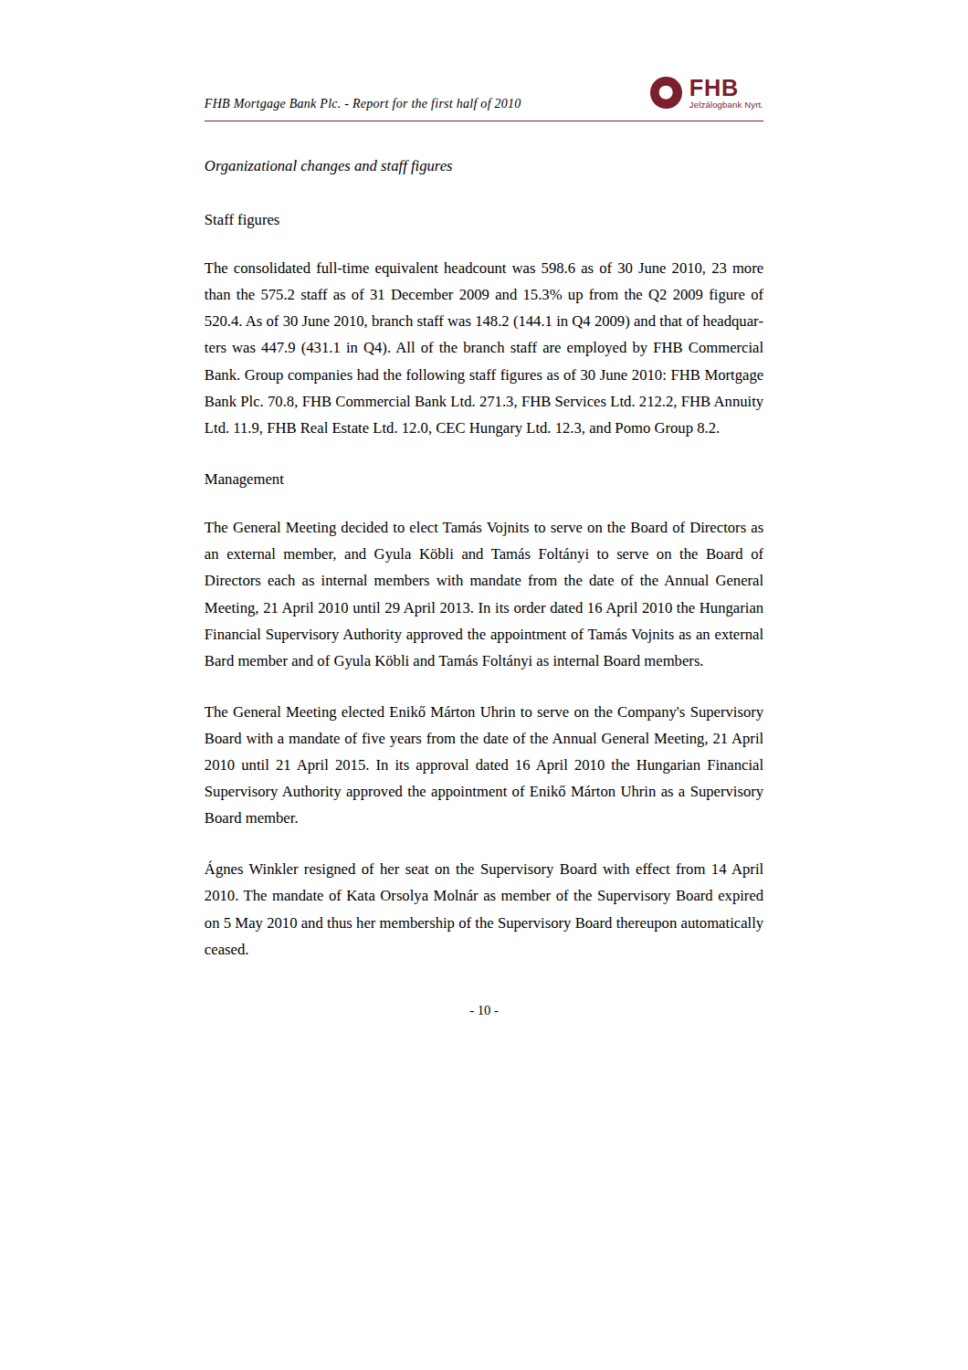FHB Mortgage Bank Plc. - Report for the first half of 2010
FHB
Jelzálogbank Nyrt.
Organizational changes and staff figures
Staff figures
The consolidated full-time equivalent headcount was 598.6 as of 30 June 2010, 23 more than the 575.2 staff as of 31 December 2009 and 15.3% up from the Q2 2009 figure of 520.4. As of 30 June 2010, branch staff was 148.2 (144.1 in Q4 2009) and that of headquarters was 447.9 (431.1 in Q4). All of the branch staff are employed by FHB Commercial Bank. Group companies had the following staff figures as of 30 June 2010: FHB Mortgage Bank Plc. 70.8, FHB Commercial Bank Ltd. 271.3, FHB Services Ltd. 212.2, FHB Annuity Ltd. 11.9, FHB Real Estate Ltd. 12.0, CEC Hungary Ltd. 12.3, and Pomo Group 8.2.
Management
The General Meeting decided to elect Tamás Vojnits to serve on the Board of Directors as an external member, and Gyula Köbli and Tamás Foltányi to serve on the Board of Directors each as internal members with mandate from the date of the Annual General Meeting, 21 April 2010 until 29 April 2013. In its order dated 16 April 2010 the Hungarian Financial Supervisory Authority approved the appointment of Tamás Vojnits as an external Bard member and of Gyula Köbli and Tamás Foltányi as internal Board members.
The General Meeting elected Enikő Márton Uhrin to serve on the Company's Supervisory Board with a mandate of five years from the date of the Annual General Meeting, 21 April 2010 until 21 April 2015. In its approval dated 16 April 2010 the Hungarian Financial Supervisory Authority approved the appointment of Enikő Márton Uhrin as a Supervisory Board member.
Ágnes Winkler resigned of her seat on the Supervisory Board with effect from 14 April 2010. The mandate of Kata Orsolya Molnár as member of the Supervisory Board expired on 5 May 2010 and thus her membership of the Supervisory Board thereupon automatically ceased.
- 10 -